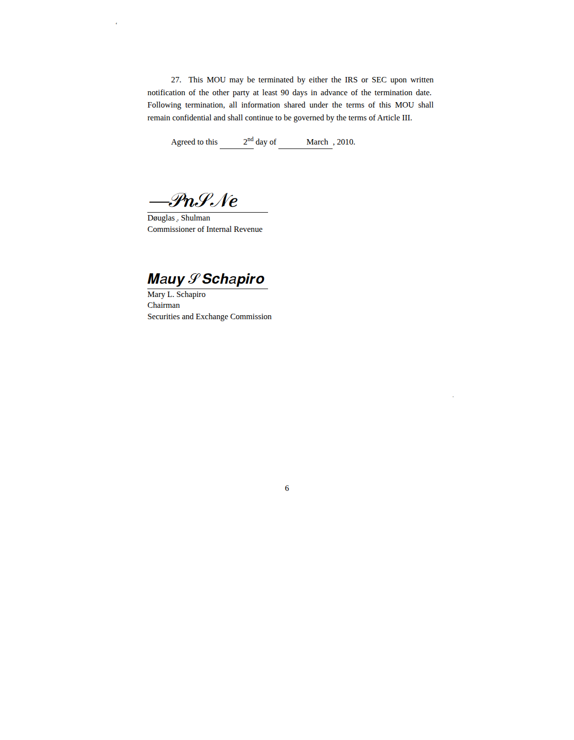‘
27. This MOU may be terminated by either the IRS or SEC upon written notification of the other party at least 90 days in advance of the termination date. Following termination, all information shared under the terms of this MOU shall remain confidential and shall continue to be governed by the terms of Article III.
Agreed to this 2nd day of March, 2010.
—𝒫𝒏𝒮𝒩𝒆
Døuglas ֖. Shulman
Commissioner of Internal Revenue
𝑴𝑎𝒖𝒚 𝒮 𝑺𝒄𝒉𝑎𝒑𝒊𝒓𝒐
Mary L. Schapiro
Chairman
Securities and Exchange Commission
.
6